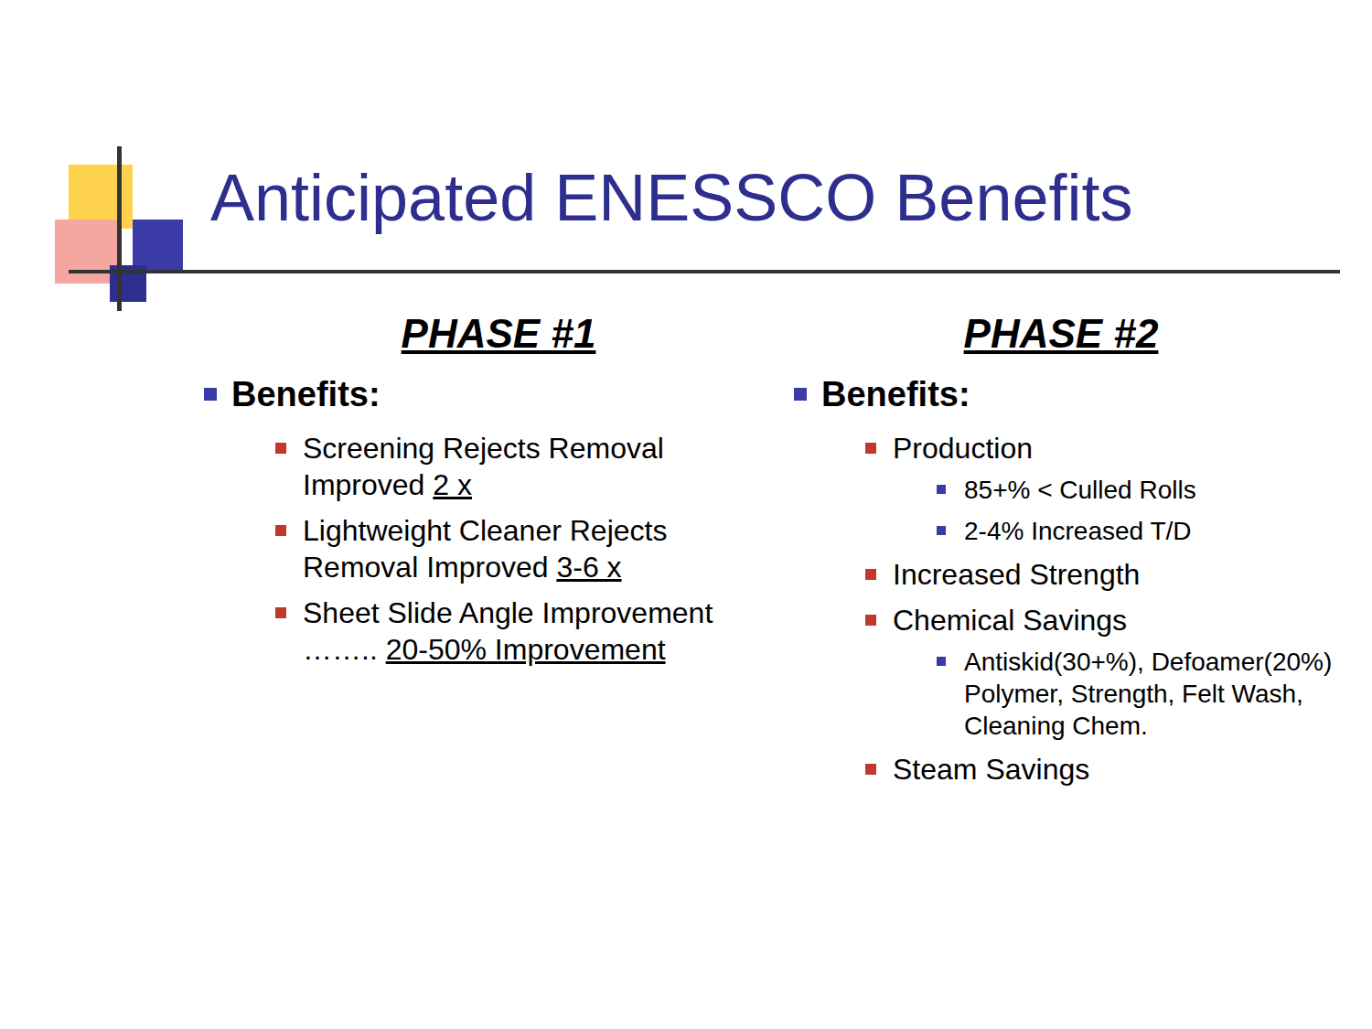Anticipated ENESSCO Benefits
PHASE #1
Benefits:
Screening Rejects Removal Improved 2 x
Lightweight Cleaner Rejects Removal Improved 3-6 x
Sheet Slide Angle Improvement …….. 20-50% Improvement
PHASE #2
Benefits:
Production
85+% < Culled Rolls
2-4% Increased T/D
Increased Strength
Chemical Savings
Antiskid(30+%), Defoamer(20%) Polymer, Strength, Felt Wash, Cleaning Chem.
Steam Savings